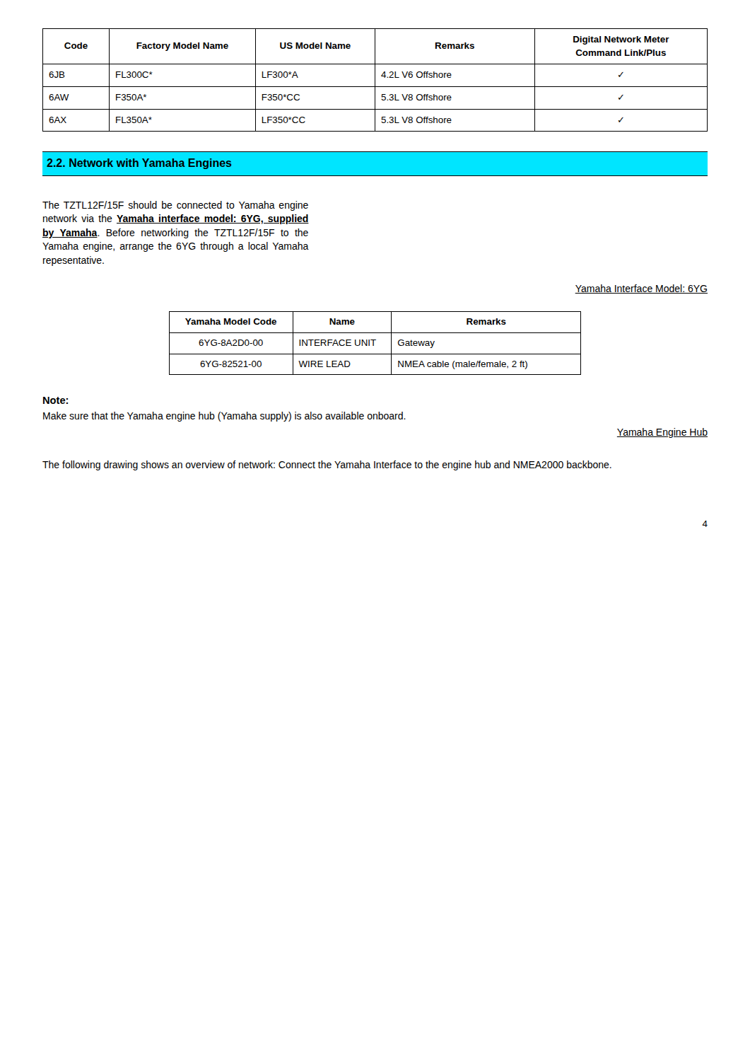| Code | Factory Model Name | US Model Name | Remarks | Digital Network Meter Command Link/Plus |
| --- | --- | --- | --- | --- |
| 6JB | FL300C* | LF300*A | 4.2L V6 Offshore | ✓ |
| 6AW | F350A* | F350*CC | 5.3L V8 Offshore | ✓ |
| 6AX | FL350A* | LF350*CC | 5.3L V8 Offshore | ✓ |
2.2. Network with Yamaha Engines
The TZTL12F/15F should be connected to Yamaha engine network via the Yamaha interface model: 6YG, supplied by Yamaha. Before networking the TZTL12F/15F to the Yamaha engine, arrange the 6YG through a local Yamaha repesentative.
Yamaha Interface Model: 6YG
| Yamaha Model Code | Name | Remarks |
| --- | --- | --- |
| 6YG-8A2D0-00 | INTERFACE UNIT | Gateway |
| 6YG-82521-00 | WIRE LEAD | NMEA cable (male/female, 2 ft) |
Note:
Make sure that the Yamaha engine hub (Yamaha supply) is also available onboard.
Yamaha Engine Hub
The following drawing shows an overview of network: Connect the Yamaha Interface to the engine hub and NMEA2000 backbone.
4